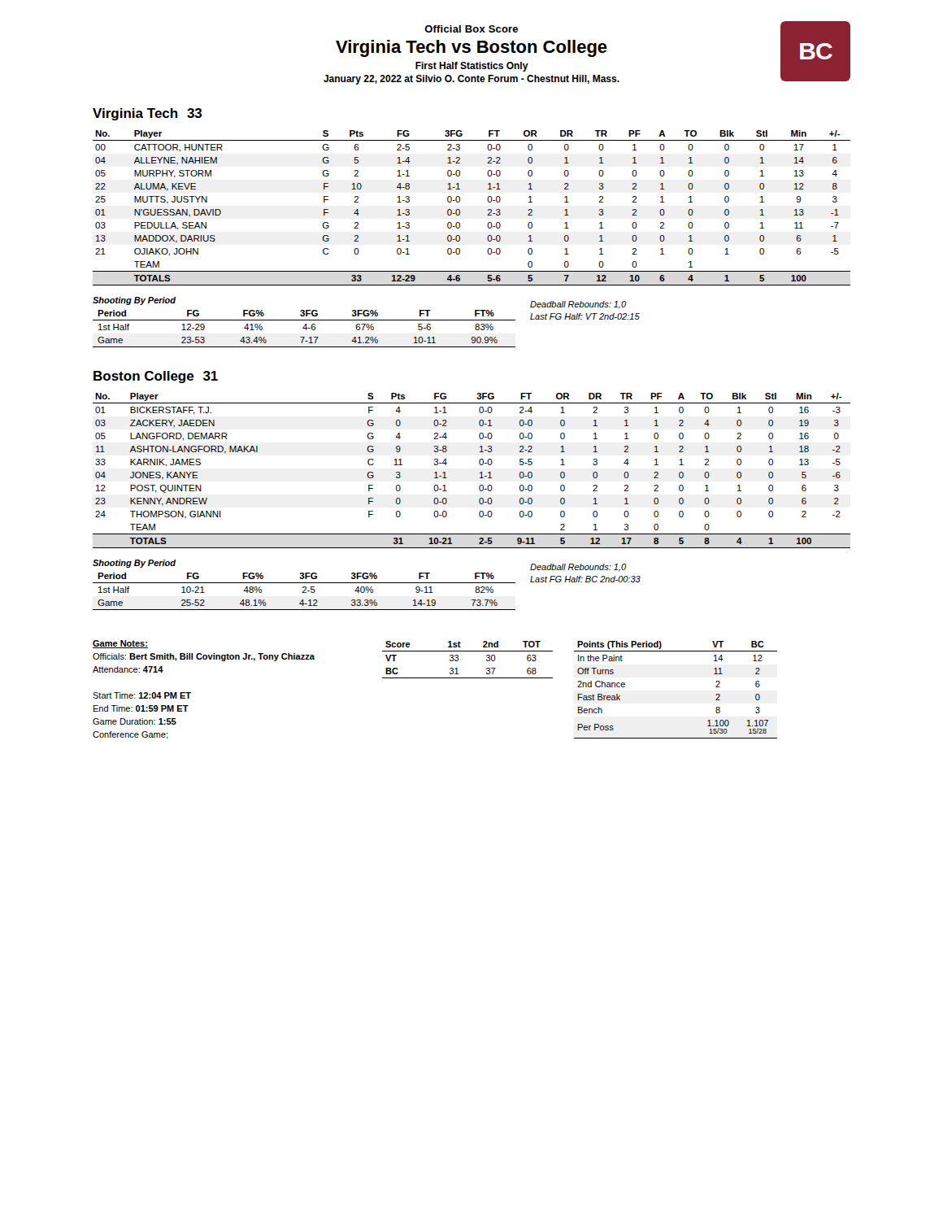BC
Official Box Score
Virginia Tech vs Boston College
First Half Statistics Only
January 22, 2022 at Silvio O. Conte Forum - Chestnut Hill, Mass.
Virginia Tech 33
| No. | Player | S | Pts | FG | 3FG | FT | OR | DR | TR | PF | A | TO | Blk | Stl | Min | +/- |
| --- | --- | --- | --- | --- | --- | --- | --- | --- | --- | --- | --- | --- | --- | --- | --- | --- |
| 00 | CATTOOR, HUNTER | G | 6 | 2-5 | 2-3 | 0-0 | 0 | 0 | 0 | 1 | 0 | 0 | 0 | 0 | 17 | 1 |
| 04 | ALLEYNE, NAHIEM | G | 5 | 1-4 | 1-2 | 2-2 | 0 | 1 | 1 | 1 | 1 | 1 | 0 | 1 | 14 | 6 |
| 05 | MURPHY, STORM | G | 2 | 1-1 | 0-0 | 0-0 | 0 | 0 | 0 | 0 | 0 | 0 | 0 | 1 | 13 | 4 |
| 22 | ALUMA, KEVE | F | 10 | 4-8 | 1-1 | 1-1 | 1 | 2 | 3 | 2 | 1 | 0 | 0 | 0 | 12 | 8 |
| 25 | MUTTS, JUSTYN | F | 2 | 1-3 | 0-0 | 0-0 | 1 | 1 | 2 | 2 | 1 | 1 | 0 | 1 | 9 | 3 |
| 01 | N'GUESSAN, DAVID | F | 4 | 1-3 | 0-0 | 2-3 | 2 | 1 | 3 | 2 | 0 | 0 | 0 | 1 | 13 | -1 |
| 03 | PEDULLA, SEAN | G | 2 | 1-3 | 0-0 | 0-0 | 0 | 1 | 1 | 0 | 2 | 0 | 0 | 1 | 11 | -7 |
| 13 | MADDOX, DARIUS | G | 2 | 1-1 | 0-0 | 0-0 | 1 | 0 | 1 | 0 | 0 | 1 | 0 | 0 | 6 | 1 |
| 21 | OJIAKO, JOHN | C | 0 | 0-1 | 0-0 | 0-0 | 0 | 1 | 1 | 2 | 1 | 0 | 1 | 0 | 6 | -5 |
| | TEAM | | | | | | 0 | 0 | 0 | 0 | | 1 | | | | |
| | TOTALS | | 33 | 12-29 | 4-6 | 5-6 | 5 | 7 | 12 | 10 | 6 | 4 | 1 | 5 | 100 | |
Shooting By Period
| Period | FG | FG% | 3FG | 3FG% | FT | FT% |
| --- | --- | --- | --- | --- | --- | --- |
| 1st Half | 12-29 | 41% | 4-6 | 67% | 5-6 | 83% |
| Game | 23-53 | 43.4% | 7-17 | 41.2% | 10-11 | 90.9% |
Deadball Rebounds: 1,0
Last FG Half: VT 2nd-02:15
Boston College 31
| No. | Player | S | Pts | FG | 3FG | FT | OR | DR | TR | PF | A | TO | Blk | Stl | Min | +/- |
| --- | --- | --- | --- | --- | --- | --- | --- | --- | --- | --- | --- | --- | --- | --- | --- | --- |
| 01 | BICKERSTAFF, T.J. | F | 4 | 1-1 | 0-0 | 2-4 | 1 | 2 | 3 | 1 | 0 | 0 | 1 | 0 | 16 | -3 |
| 03 | ZACKERY, JAEDEN | G | 0 | 0-2 | 0-1 | 0-0 | 0 | 1 | 1 | 1 | 2 | 4 | 0 | 0 | 19 | 3 |
| 05 | LANGFORD, DEMARR | G | 4 | 2-4 | 0-0 | 0-0 | 0 | 1 | 1 | 0 | 0 | 0 | 2 | 0 | 16 | 0 |
| 11 | ASHTON-LANGFORD, MAKAI | G | 9 | 3-8 | 1-3 | 2-2 | 1 | 1 | 2 | 1 | 2 | 1 | 0 | 1 | 18 | -2 |
| 33 | KARNIK, JAMES | C | 11 | 3-4 | 0-0 | 5-5 | 1 | 3 | 4 | 1 | 1 | 2 | 0 | 0 | 13 | -5 |
| 04 | JONES, KANYE | G | 3 | 1-1 | 1-1 | 0-0 | 0 | 0 | 0 | 2 | 0 | 0 | 0 | 0 | 5 | -6 |
| 12 | POST, QUINTEN | F | 0 | 0-1 | 0-0 | 0-0 | 0 | 2 | 2 | 2 | 0 | 1 | 1 | 0 | 6 | 3 |
| 23 | KENNY, ANDREW | F | 0 | 0-0 | 0-0 | 0-0 | 0 | 1 | 1 | 0 | 0 | 0 | 0 | 0 | 6 | 2 |
| 24 | THOMPSON, GIANNI | F | 0 | 0-0 | 0-0 | 0-0 | 0 | 0 | 0 | 0 | 0 | 0 | 0 | 0 | 2 | -2 |
| | TEAM | | | | | | 2 | 1 | 3 | 0 | | 0 | | | | |
| | TOTALS | | 31 | 10-21 | 2-5 | 9-11 | 5 | 12 | 17 | 8 | 5 | 8 | 4 | 1 | 100 | |
Shooting By Period
| Period | FG | FG% | 3FG | 3FG% | FT | FT% |
| --- | --- | --- | --- | --- | --- | --- |
| 1st Half | 10-21 | 48% | 2-5 | 40% | 9-11 | 82% |
| Game | 25-52 | 48.1% | 4-12 | 33.3% | 14-19 | 73.7% |
Deadball Rebounds: 1,0
Last FG Half: BC 2nd-00:33
Game Notes:
Officials: Bert Smith, Bill Covington Jr., Tony Chiazza
Attendance: 4714
Start Time: 12:04 PM ET
End Time: 01:59 PM ET
Game Duration: 1:55
Conference Game;
| Score | 1st | 2nd | TOT |
| --- | --- | --- | --- |
| VT | 33 | 30 | 63 |
| BC | 31 | 37 | 68 |
| Points (This Period) | VT | BC |
| --- | --- | --- |
| In the Paint | 14 | 12 |
| Off Turns | 11 | 2 |
| 2nd Chance | 2 | 6 |
| Fast Break | 2 | 0 |
| Bench | 8 | 3 |
| Per Poss | 1.100 15/30 | 1.107 15/28 |